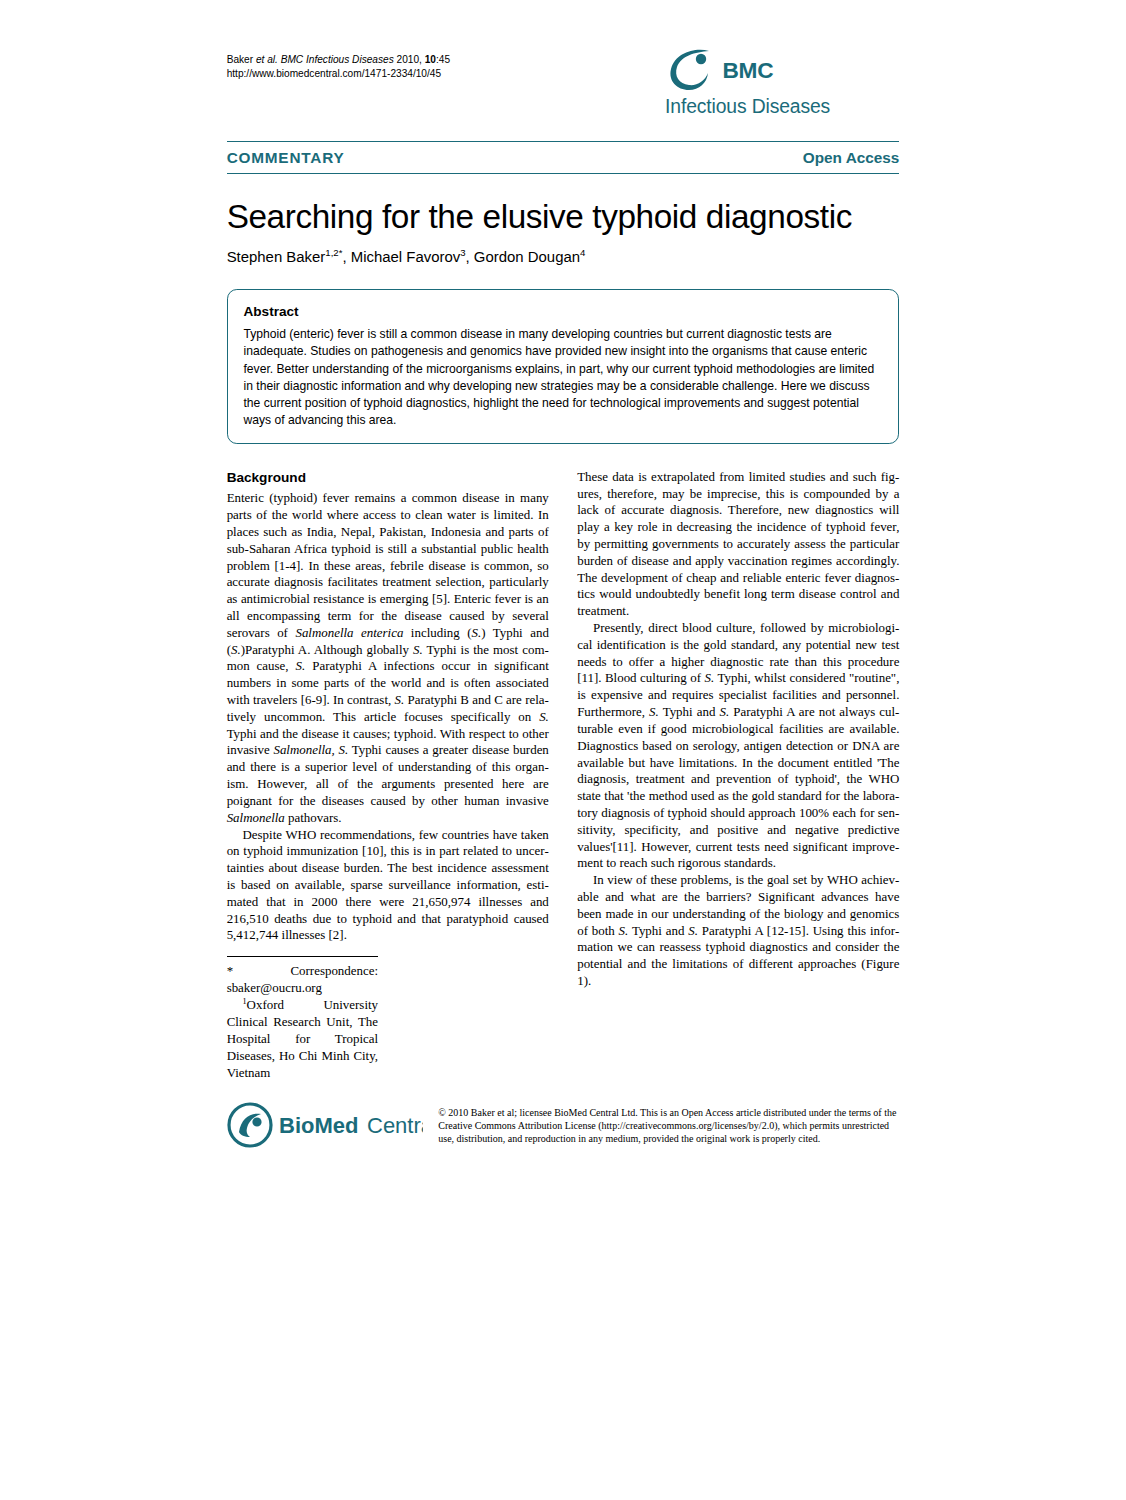Baker et al. BMC Infectious Diseases 2010, 10:45
http://www.biomedcentral.com/1471-2334/10/45
BMC
Infectious Diseases
Commentary
Open Access
Searching for the elusive typhoid diagnostic
Stephen Baker1,2*, Michael Favorov3, Gordon Dougan4
Abstract
Typhoid (enteric) fever is still a common disease in many developing countries but current diagnostic tests are inadequate. Studies on pathogenesis and genomics have provided new insight into the organisms that cause enteric fever. Better understanding of the microorganisms explains, in part, why our current typhoid methodologies are limited in their diagnostic information and why developing new strategies may be a considerable challenge. Here we discuss the current position of typhoid diagnostics, highlight the need for technological improvements and suggest potential ways of advancing this area.
Background
Enteric (typhoid) fever remains a common disease in many parts of the world where access to clean water is limited. In places such as India, Nepal, Pakistan, Indonesia and parts of sub-Saharan Africa typhoid is still a substantial public health problem [1-4]. In these areas, febrile disease is common, so accurate diagnosis facilitates treatment selection, particularly as antimicrobial resistance is emerging [5]. Enteric fever is an all encompassing term for the disease caused by several serovars of Salmonella enterica including (S.) Typhi and (S.)Paratyphi A. Although globally S. Typhi is the most common cause, S. Paratyphi A infections occur in significant numbers in some parts of the world and is often associated with travelers [6-9]. In contrast, S. Paratyphi B and C are relatively uncommon. This article focuses specifically on S. Typhi and the disease it causes; typhoid. With respect to other invasive Salmonella, S. Typhi causes a greater disease burden and there is a superior level of understanding of this organism. However, all of the arguments presented here are poignant for the diseases caused by other human invasive Salmonella pathovars.
Despite WHO recommendations, few countries have taken on typhoid immunization [10], this is in part related to uncertainties about disease burden. The best incidence assessment is based on available, sparse surveillance information, estimated that in 2000 there were 21,650,974 illnesses and 216,510 deaths due to typhoid and that paratyphoid caused 5,412,744 illnesses [2].
* Correspondence: sbaker@oucru.org
1Oxford University Clinical Research Unit, The Hospital for Tropical Diseases, Ho Chi Minh City, Vietnam
These data is extrapolated from limited studies and such figures, therefore, may be imprecise, this is compounded by a lack of accurate diagnosis. Therefore, new diagnostics will play a key role in decreasing the incidence of typhoid fever, by permitting governments to accurately assess the particular burden of disease and apply vaccination regimes accordingly. The development of cheap and reliable enteric fever diagnostics would undoubtedly benefit long term disease control and treatment.
Presently, direct blood culture, followed by microbiological identification is the gold standard, any potential new test needs to offer a higher diagnostic rate than this procedure [11]. Blood culturing of S. Typhi, whilst considered "routine", is expensive and requires specialist facilities and personnel. Furthermore, S. Typhi and S. Paratyphi A are not always culturable even if good microbiological facilities are available. Diagnostics based on serology, antigen detection or DNA are available but have limitations. In the document entitled 'The diagnosis, treatment and prevention of typhoid', the WHO state that 'the method used as the gold standard for the laboratory diagnosis of typhoid should approach 100% each for sensitivity, specificity, and positive and negative predictive values'[11]. However, current tests need significant improvement to reach such rigorous standards.
In view of these problems, is the goal set by WHO achievable and what are the barriers? Significant advances have been made in our understanding of the biology and genomics of both S. Typhi and S. Paratyphi A [12-15]. Using this information we can reassess typhoid diagnostics and consider the potential and the limitations of different approaches (Figure 1).
BioMed Central
© 2010 Baker et al; licensee BioMed Central Ltd. This is an Open Access article distributed under the terms of the Creative Commons Attribution License (http://creativecommons.org/licenses/by/2.0), which permits unrestricted use, distribution, and reproduction in any medium, provided the original work is properly cited.